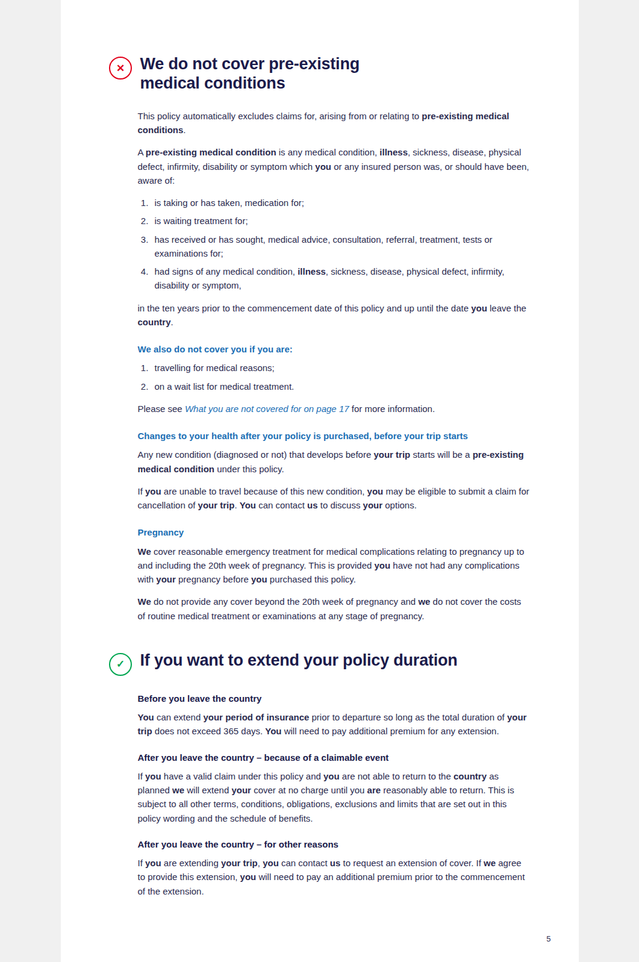✕
We do not cover pre-existing
medical conditions
This policy automatically excludes claims for, arising from or relating to pre-existing medical conditions.
A pre-existing medical condition is any medical condition, illness, sickness, disease, physical defect, infirmity, disability or symptom which you or any insured person was, or should have been, aware of:
is taking or has taken, medication for;
is waiting treatment for;
has received or has sought, medical advice, consultation, referral, treatment, tests or examinations for;
had signs of any medical condition, illness, sickness, disease, physical defect, infirmity, disability or symptom,
in the ten years prior to the commencement date of this policy and up until the date you leave the country.
We also do not cover you if you are:
travelling for medical reasons;
on a wait list for medical treatment.
Please see What you are not covered for on page 17 for more information.
Changes to your health after your policy is purchased, before your trip starts
Any new condition (diagnosed or not) that develops before your trip starts will be a pre-existing medical condition under this policy.
If you are unable to travel because of this new condition, you may be eligible to submit a claim for cancellation of your trip. You can contact us to discuss your options.
Pregnancy
We cover reasonable emergency treatment for medical complications relating to pregnancy up to and including the 20th week of pregnancy. This is provided you have not had any complications with your pregnancy before you purchased this policy.
We do not provide any cover beyond the 20th week of pregnancy and we do not cover the costs of routine medical treatment or examinations at any stage of pregnancy.
✓
If you want to extend your policy duration
Before you leave the country
You can extend your period of insurance prior to departure so long as the total duration of your trip does not exceed 365 days. You will need to pay additional premium for any extension.
After you leave the country – because of a claimable event
If you have a valid claim under this policy and you are not able to return to the country as planned we will extend your cover at no charge until you are reasonably able to return. This is subject to all other terms, conditions, obligations, exclusions and limits that are set out in this policy wording and the schedule of benefits.
After you leave the country – for other reasons
If you are extending your trip, you can contact us to request an extension of cover. If we agree to provide this extension, you will need to pay an additional premium prior to the commencement of the extension.
5